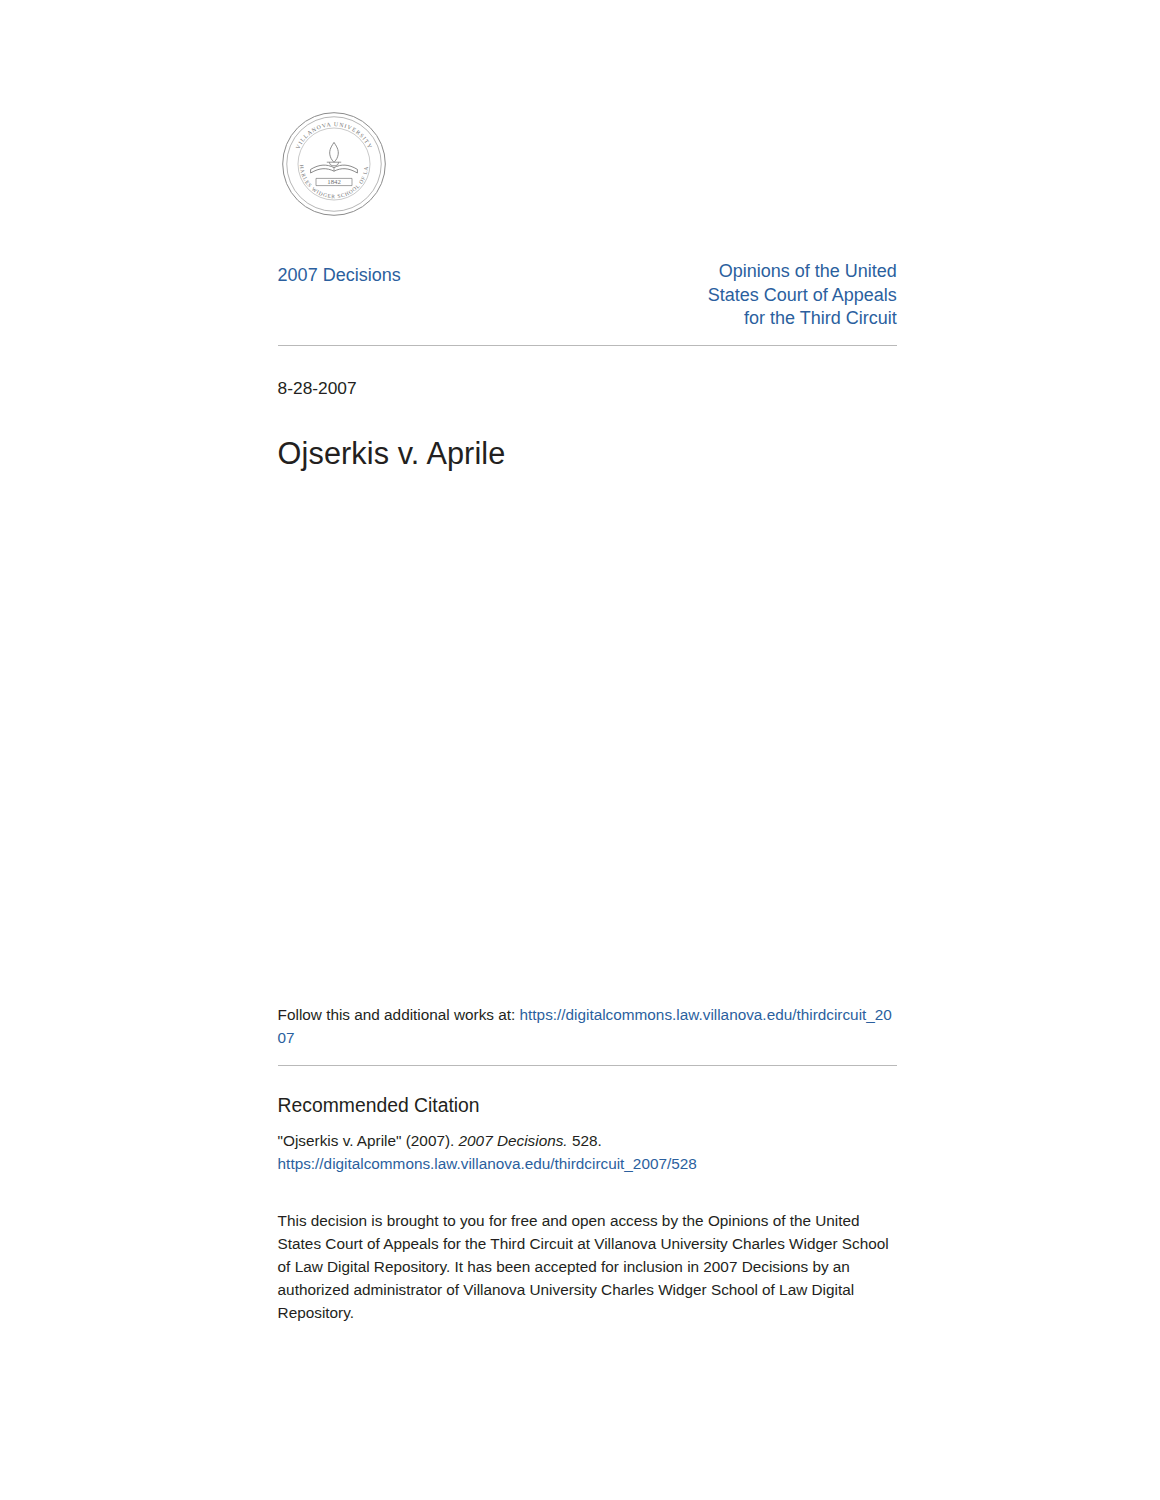1842 VILLANOVA UNIVERSITY CHARLES WIDGER SCHOOL OF LAW
2007 Decisions
Opinions of the United States Court of Appeals for the Third Circuit
8-28-2007
Ojserkis v. Aprile
Follow this and additional works at: https://digitalcommons.law.villanova.edu/thirdcircuit_2007
Recommended Citation
"Ojserkis v. Aprile" (2007). 2007 Decisions. 528.
https://digitalcommons.law.villanova.edu/thirdcircuit_2007/528
This decision is brought to you for free and open access by the Opinions of the United States Court of Appeals for the Third Circuit at Villanova University Charles Widger School of Law Digital Repository. It has been accepted for inclusion in 2007 Decisions by an authorized administrator of Villanova University Charles Widger School of Law Digital Repository.